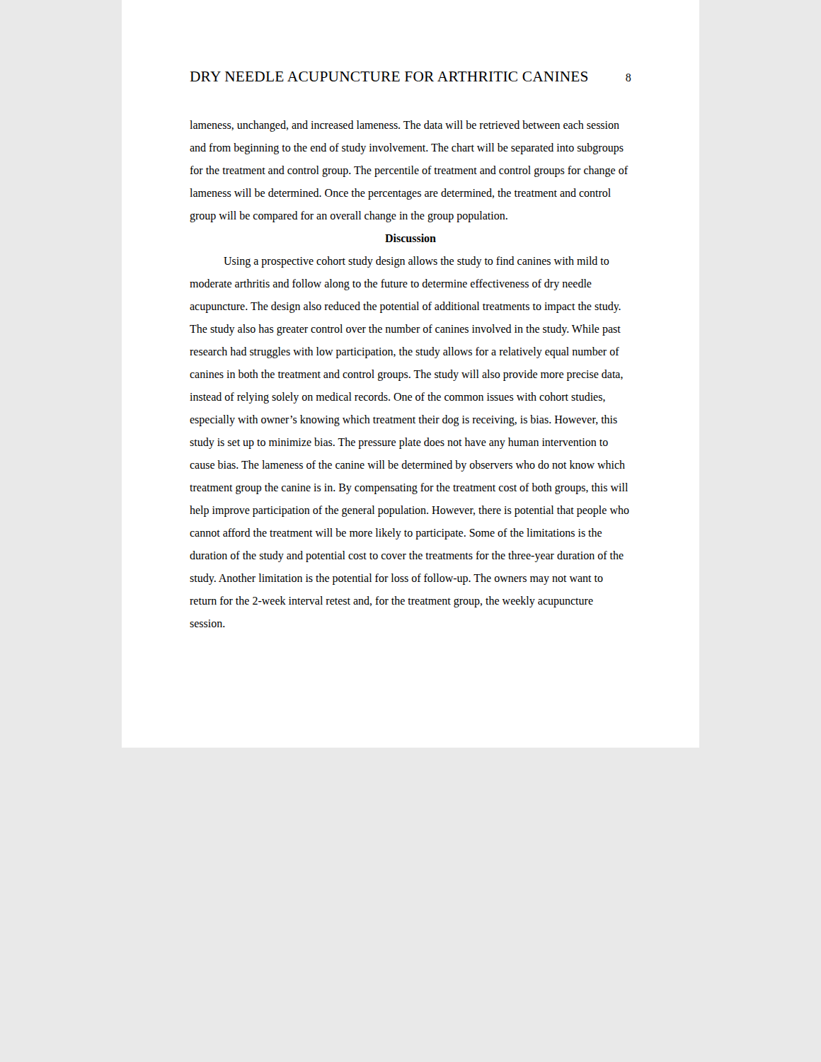Dry Needle Acupuncture for Arthritic Canines 8
lameness, unchanged, and increased lameness. The data will be retrieved between each session and from beginning to the end of study involvement. The chart will be separated into subgroups for the treatment and control group. The percentile of treatment and control groups for change of lameness will be determined. Once the percentages are determined, the treatment and control group will be compared for an overall change in the group population.
Discussion
Using a prospective cohort study design allows the study to find canines with mild to moderate arthritis and follow along to the future to determine effectiveness of dry needle acupuncture. The design also reduced the potential of additional treatments to impact the study. The study also has greater control over the number of canines involved in the study. While past research had struggles with low participation, the study allows for a relatively equal number of canines in both the treatment and control groups. The study will also provide more precise data, instead of relying solely on medical records. One of the common issues with cohort studies, especially with owner’s knowing which treatment their dog is receiving, is bias. However, this study is set up to minimize bias. The pressure plate does not have any human intervention to cause bias. The lameness of the canine will be determined by observers who do not know which treatment group the canine is in. By compensating for the treatment cost of both groups, this will help improve participation of the general population. However, there is potential that people who cannot afford the treatment will be more likely to participate. Some of the limitations is the duration of the study and potential cost to cover the treatments for the three-year duration of the study. Another limitation is the potential for loss of follow-up. The owners may not want to return for the 2-week interval retest and, for the treatment group, the weekly acupuncture session.